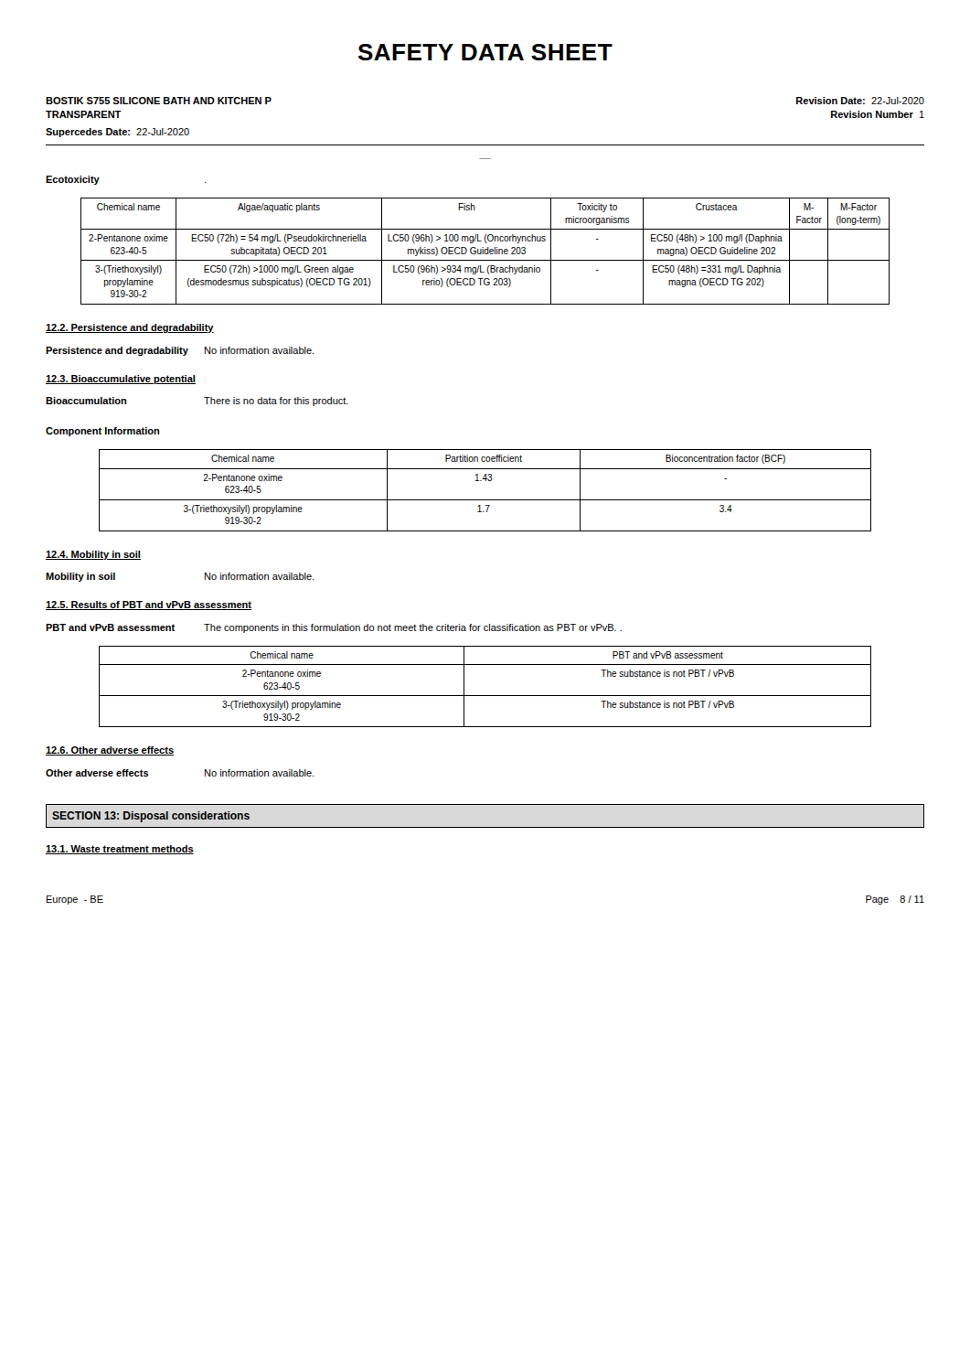SAFETY DATA SHEET
BOSTIK S755 SILICONE BATH AND KITCHEN P
TRANSPARENT
Revision Date: 22-Jul-2020
Revision Number 1
Supercedes Date: 22-Jul-2020
__
Ecotoxicity .
| Chemical name | Algae/aquatic plants | Fish | Toxicity to microorganisms | Crustacea | M-Factor | M-Factor (long-term) |
| --- | --- | --- | --- | --- | --- | --- |
| 2-Pentanone oxime 623-40-5 | EC50 (72h) = 54 mg/L (Pseudokirchneriella subcapitata) OECD 201 | LC50 (96h) > 100 mg/L (Oncorhynchus mykiss) OECD Guideline 203 | - | EC50 (48h) > 100 mg/l (Daphnia magna) OECD Guideline 202 | | |
| 3-(Triethoxysilyl) propylamine 919-30-2 | EC50 (72h) >1000 mg/L Green algae (desmodesmus subspicatus) (OECD TG 201) | LC50 (96h) >934 mg/L (Brachydanio rerio) (OECD TG 203) | - | EC50 (48h) =331 mg/L Daphnia magna (OECD TG 202) | | |
12.2. Persistence and degradability
Persistence and degradability No information available.
12.3. Bioaccumulative potential
Bioaccumulation There is no data for this product.
Component Information
| Chemical name | Partition coefficient | Bioconcentration factor (BCF) |
| --- | --- | --- |
| 2-Pentanone oxime 623-40-5 | 1.43 | - |
| 3-(Triethoxysilyl) propylamine 919-30-2 | 1.7 | 3.4 |
12.4. Mobility in soil
Mobility in soil No information available.
12.5. Results of PBT and vPvB assessment
PBT and vPvB assessment The components in this formulation do not meet the criteria for classification as PBT or vPvB. .
| Chemical name | PBT and vPvB assessment |
| --- | --- |
| 2-Pentanone oxime 623-40-5 | The substance is not PBT / vPvB |
| 3-(Triethoxysilyl) propylamine 919-30-2 | The substance is not PBT / vPvB |
12.6. Other adverse effects
Other adverse effects No information available.
SECTION 13: Disposal considerations
13.1. Waste treatment methods
Europe - BE
Page 8 / 11